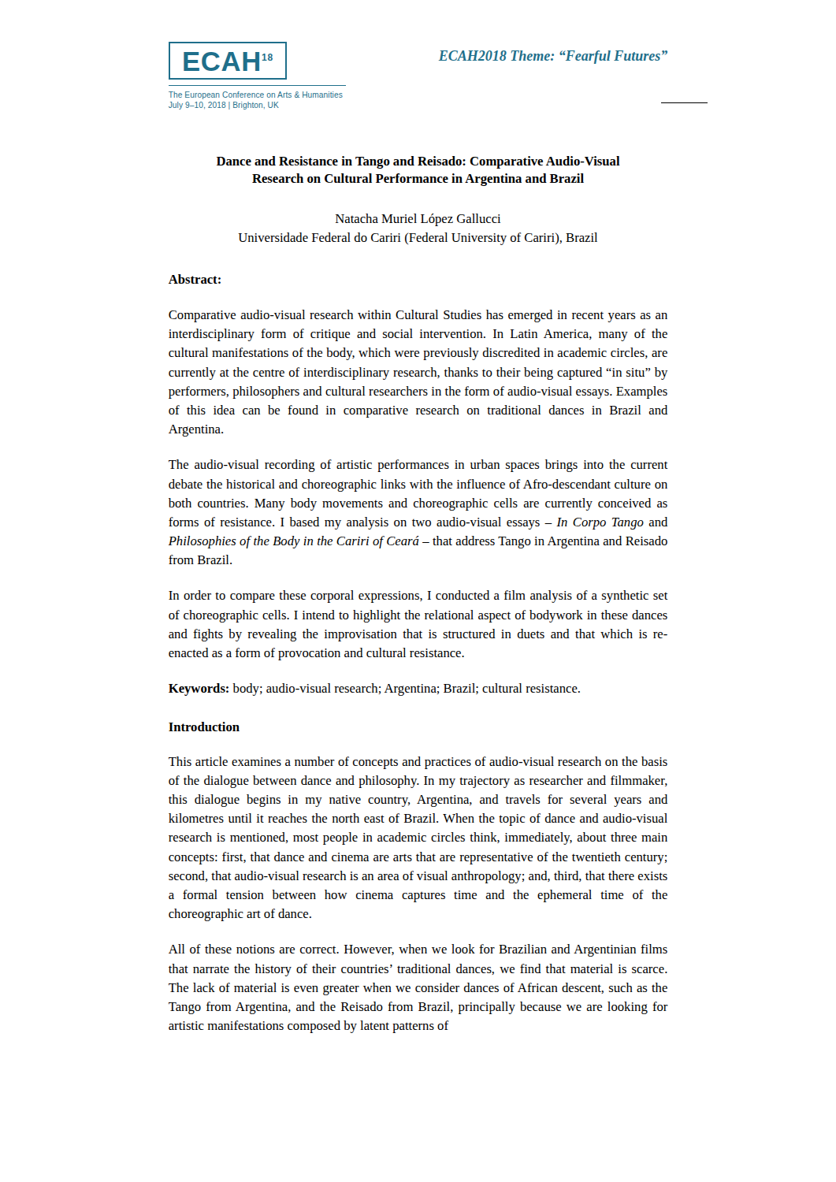ECAH18
The European Conference on Arts & Humanities July 9–10, 2018 | Brighton, UK
ECAH2018 Theme: “Fearful Futures”
Dance and Resistance in Tango and Reisado: Comparative Audio-Visual
Research on Cultural Performance in Argentina and Brazil
Natacha Muriel López Gallucci
Universidade Federal do Cariri (Federal University of Cariri), Brazil
Abstract:
Comparative audio-visual research within Cultural Studies has emerged in recent years as an interdisciplinary form of critique and social intervention. In Latin America, many of the cultural manifestations of the body, which were previously discredited in academic circles, are currently at the centre of interdisciplinary research, thanks to their being captured “in situ” by performers, philosophers and cultural researchers in the form of audio-visual essays. Examples of this idea can be found in comparative research on traditional dances in Brazil and Argentina.
The audio-visual recording of artistic performances in urban spaces brings into the current debate the historical and choreographic links with the influence of Afro-descendant culture on both countries. Many body movements and choreographic cells are currently conceived as forms of resistance. I based my analysis on two audio-visual essays – In Corpo Tango and Philosophies of the Body in the Cariri of Ceará – that address Tango in Argentina and Reisado from Brazil.
In order to compare these corporal expressions, I conducted a film analysis of a synthetic set of choreographic cells. I intend to highlight the relational aspect of bodywork in these dances and fights by revealing the improvisation that is structured in duets and that which is re-enacted as a form of provocation and cultural resistance.
Keywords: body; audio-visual research; Argentina; Brazil; cultural resistance.
Introduction
This article examines a number of concepts and practices of audio-visual research on the basis of the dialogue between dance and philosophy. In my trajectory as researcher and filmmaker, this dialogue begins in my native country, Argentina, and travels for several years and kilometres until it reaches the north east of Brazil. When the topic of dance and audio-visual research is mentioned, most people in academic circles think, immediately, about three main concepts: first, that dance and cinema are arts that are representative of the twentieth century; second, that audio-visual research is an area of visual anthropology; and, third, that there exists a formal tension between how cinema captures time and the ephemeral time of the choreographic art of dance.
All of these notions are correct. However, when we look for Brazilian and Argentinian films that narrate the history of their countries’ traditional dances, we find that material is scarce. The lack of material is even greater when we consider dances of African descent, such as the Tango from Argentina, and the Reisado from Brazil, principally because we are looking for artistic manifestations composed by latent patterns of